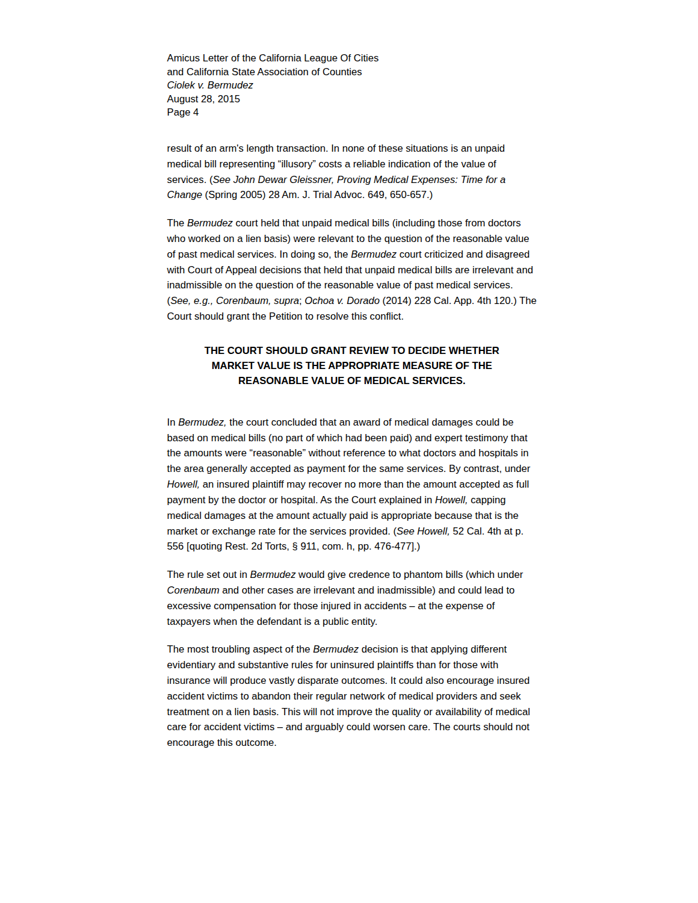Amicus Letter of the California League Of Cities
and California State Association of Counties
Ciolek v. Bermudez
August 28, 2015
Page 4
result of an arm's length transaction. In none of these situations is an unpaid medical bill representing “illusory” costs a reliable indication of the value of services. (See John Dewar Gleissner, Proving Medical Expenses: Time for a Change (Spring 2005) 28 Am. J. Trial Advoc. 649, 650-657.)
The Bermudez court held that unpaid medical bills (including those from doctors who worked on a lien basis) were relevant to the question of the reasonable value of past medical services. In doing so, the Bermudez court criticized and disagreed with Court of Appeal decisions that held that unpaid medical bills are irrelevant and inadmissible on the question of the reasonable value of past medical services. (See, e.g., Corenbaum, supra; Ochoa v. Dorado (2014) 228 Cal. App. 4th 120.) The Court should grant the Petition to resolve this conflict.
The Court should grant review to decide whether market value is the appropriate measure of the reasonable value of medical services.
In Bermudez, the court concluded that an award of medical damages could be based on medical bills (no part of which had been paid) and expert testimony that the amounts were “reasonable” without reference to what doctors and hospitals in the area generally accepted as payment for the same services. By contrast, under Howell, an insured plaintiff may recover no more than the amount accepted as full payment by the doctor or hospital. As the Court explained in Howell, capping medical damages at the amount actually paid is appropriate because that is the market or exchange rate for the services provided. (See Howell, 52 Cal. 4th at p. 556 [quoting Rest. 2d Torts, § 911, com. h, pp. 476-477].)
The rule set out in Bermudez would give credence to phantom bills (which under Corenbaum and other cases are irrelevant and inadmissible) and could lead to excessive compensation for those injured in accidents – at the expense of taxpayers when the defendant is a public entity.
The most troubling aspect of the Bermudez decision is that applying different evidentiary and substantive rules for uninsured plaintiffs than for those with insurance will produce vastly disparate outcomes. It could also encourage insured accident victims to abandon their regular network of medical providers and seek treatment on a lien basis. This will not improve the quality or availability of medical care for accident victims – and arguably could worsen care. The courts should not encourage this outcome.